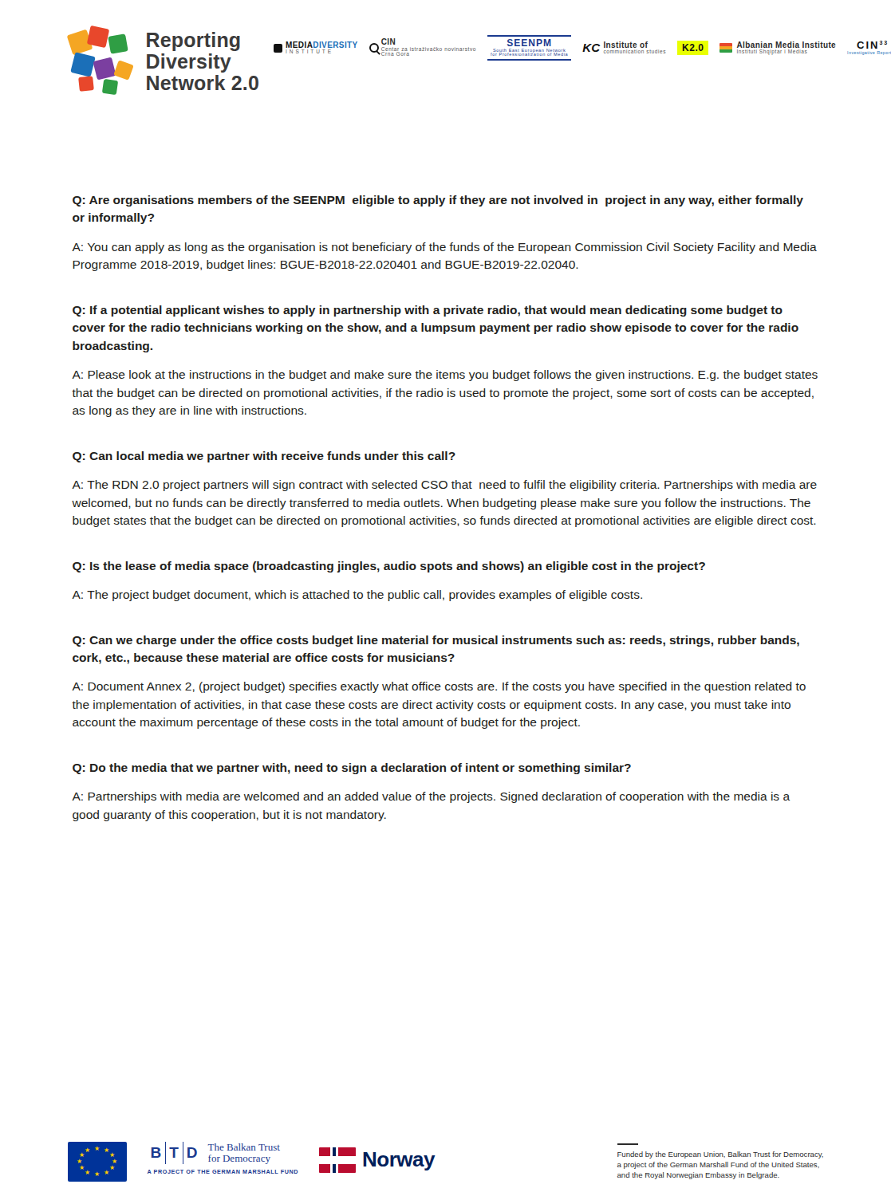Reporting Diversity Network 2.0
MEDIA DIVERSITY I N S T I T U T E
CIN Centar za istraživačko novinarstvo
Crna Gora
SEENPM South East European Network
for Professionalization of Media
KC Institute of communication studies
K2.0
Albanian Media Institute Instituti Shqiptar i Medias
CIN33 Investigative Reporting
Q: Are organisations members of the SEENPM eligible to apply if they are not involved in project in any way, either formally or informally?
A: You can apply as long as the organisation is not beneficiary of the funds of the European Commission Civil Society Facility and Media Programme 2018-2019, budget lines: BGUE-B2018-22.020401 and BGUE-B2019-22.02040.
Q: If a potential applicant wishes to apply in partnership with a private radio, that would mean dedicating some budget to cover for the radio technicians working on the show, and a lumpsum payment per radio show episode to cover for the radio broadcasting.
A: Please look at the instructions in the budget and make sure the items you budget follows the given instructions. E.g. the budget states that the budget can be directed on promotional activities, if the radio is used to promote the project, some sort of costs can be accepted, as long as they are in line with instructions.
Q: Can local media we partner with receive funds under this call?
A: The RDN 2.0 project partners will sign contract with selected CSO that need to fulfil the eligibility criteria. Partnerships with media are welcomed, but no funds can be directly transferred to media outlets. When budgeting please make sure you follow the instructions. The budget states that the budget can be directed on promotional activities, so funds directed at promotional activities are eligible direct cost.
Q: Is the lease of media space (broadcasting jingles, audio spots and shows) an eligible cost in the project?
A: The project budget document, which is attached to the public call, provides examples of eligible costs.
Q: Can we charge under the office costs budget line material for musical instruments such as: reeds, strings, rubber bands, cork, etc., because these material are office costs for musicians?
A: Document Annex 2, (project budget) specifies exactly what office costs are. If the costs you have specified in the question related to the implementation of activities, in that case these costs are direct activity costs or equipment costs. In any case, you must take into account the maximum percentage of these costs in the total amount of budget for the project.
Q: Do the media that we partner with, need to sign a declaration of intent or something similar?
A: Partnerships with media are welcomed and an added value of the projects. Signed declaration of cooperation with the media is a good guaranty of this cooperation, but it is not mandatory.
★ ★ ★ ★ ★ ★ ★ ★ ★ ★ ★ ★
BTD
The Balkan Trust for Democracy
A PROJECT OF THE GERMAN MARSHALL FUND
Norway
Funded by the European Union, Balkan Trust for Democracy,
a project of the German Marshall Fund of the United States,
and the Royal Norwegian Embassy in Belgrade.